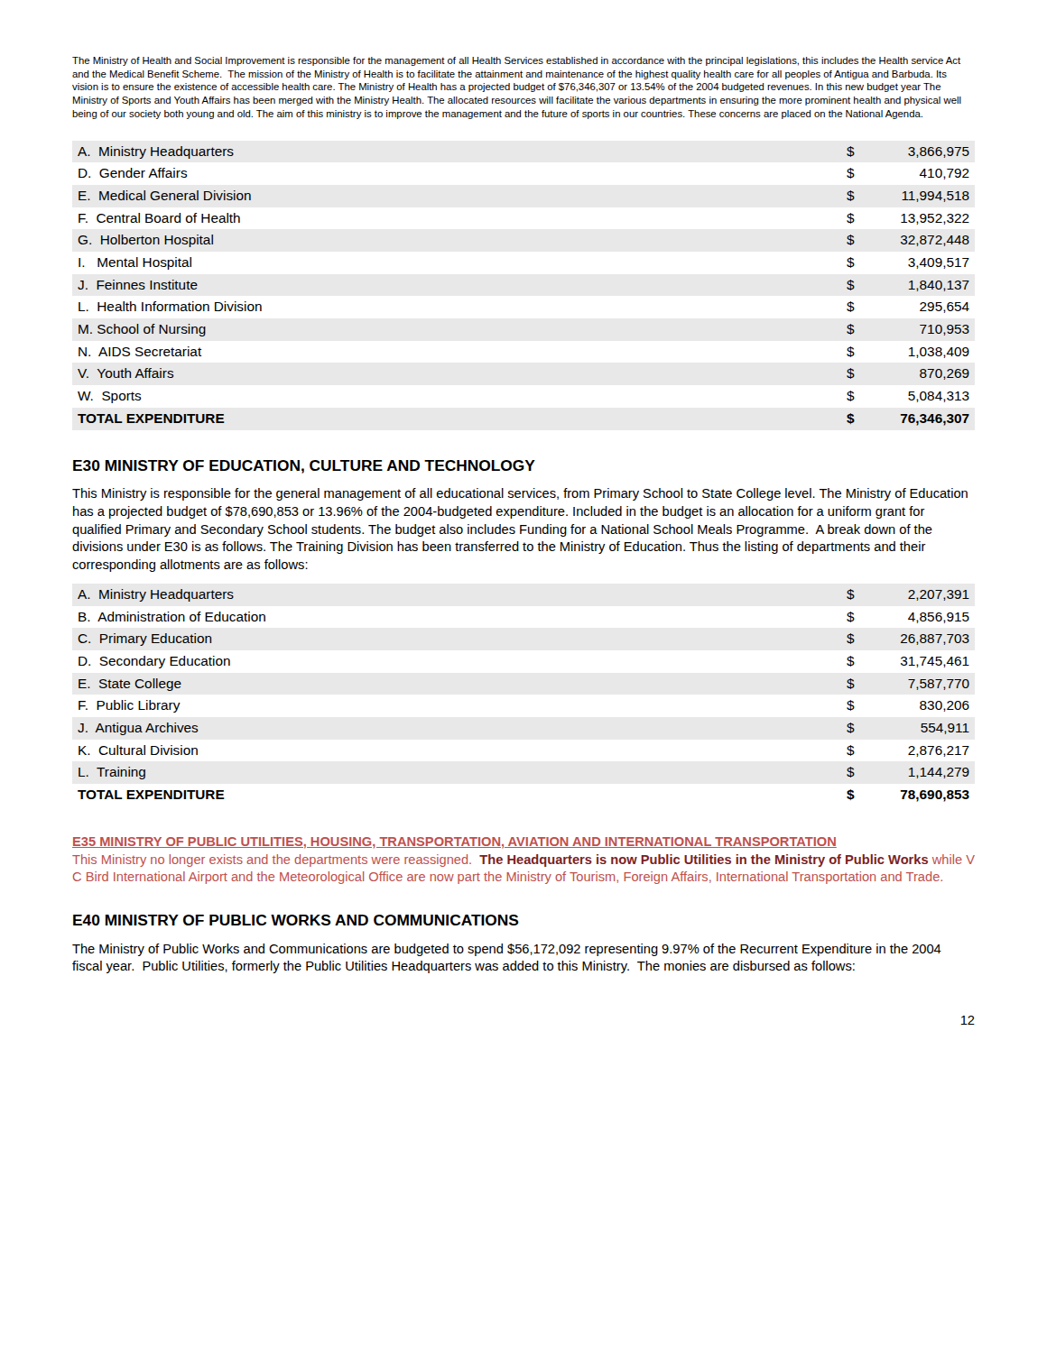The Ministry of Health and Social Improvement is responsible for the management of all Health Services established in accordance with the principal legislations, this includes the Health service Act and the Medical Benefit Scheme. The mission of the Ministry of Health is to facilitate the attainment and maintenance of the highest quality health care for all peoples of Antigua and Barbuda. Its vision is to ensure the existence of accessible health care. The Ministry of Health has a projected budget of $76,346,307 or 13.54% of the 2004 budgeted revenues. In this new budget year The Ministry of Sports and Youth Affairs has been merged with the Ministry Health. The allocated resources will facilitate the various departments in ensuring the more prominent health and physical well being of our society both young and old. The aim of this ministry is to improve the management and the future of sports in our countries. These concerns are placed on the National Agenda.
| A. Ministry Headquarters | $ | 3,866,975 |
| D. Gender Affairs | $ | 410,792 |
| E. Medical General Division | $ | 11,994,518 |
| F. Central Board of Health | $ | 13,952,322 |
| G. Holberton Hospital | $ | 32,872,448 |
| I. Mental Hospital | $ | 3,409,517 |
| J. Feinnes Institute | $ | 1,840,137 |
| L. Health Information Division | $ | 295,654 |
| M. School of Nursing | $ | 710,953 |
| N. AIDS Secretariat | $ | 1,038,409 |
| V. Youth Affairs | $ | 870,269 |
| W. Sports | $ | 5,084,313 |
| TOTAL EXPENDITURE | $ | 76,346,307 |
E30 MINISTRY OF EDUCATION, CULTURE AND TECHNOLOGY
This Ministry is responsible for the general management of all educational services, from Primary School to State College level. The Ministry of Education has a projected budget of $78,690,853 or 13.96% of the 2004-budgeted expenditure. Included in the budget is an allocation for a uniform grant for qualified Primary and Secondary School students. The budget also includes Funding for a National School Meals Programme. A break down of the divisions under E30 is as follows. The Training Division has been transferred to the Ministry of Education. Thus the listing of departments and their corresponding allotments are as follows:
| A. Ministry Headquarters | $ | 2,207,391 |
| B. Administration of Education | $ | 4,856,915 |
| C. Primary Education | $ | 26,887,703 |
| D. Secondary Education | $ | 31,745,461 |
| E. State College | $ | 7,587,770 |
| F. Public Library | $ | 830,206 |
| J. Antigua Archives | $ | 554,911 |
| K. Cultural Division | $ | 2,876,217 |
| L. Training | $ | 1,144,279 |
| TOTAL EXPENDITURE | $ | 78,690,853 |
E35 MINISTRY OF PUBLIC UTILITIES, HOUSING, TRANSPORTATION, AVIATION AND INTERNATIONAL TRANSPORTATION
This Ministry no longer exists and the departments were reassigned. The Headquarters is now Public Utilities in the Ministry of Public Works while V C Bird International Airport and the Meteorological Office are now part the Ministry of Tourism, Foreign Affairs, International Transportation and Trade.
E40 MINISTRY OF PUBLIC WORKS AND COMMUNICATIONS
The Ministry of Public Works and Communications are budgeted to spend $56,172,092 representing 9.97% of the Recurrent Expenditure in the 2004 fiscal year. Public Utilities, formerly the Public Utilities Headquarters was added to this Ministry. The monies are disbursed as follows:
12